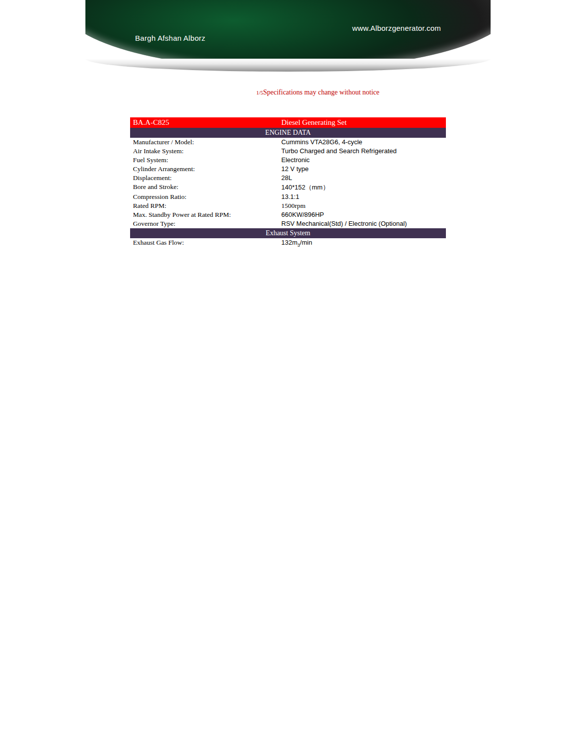Bargh Afshan Alborz
www.Alborzgenerator.com
1/5 Specifications may change without notice
| BA.A-C825 | Diesel Generating Set |
| ENGINE DATA |
| Manufacturer / Model: | Cummins VTA28G6, 4-cycle |
| Air Intake System: | Turbo Charged and Search Refrigerated |
| Fuel System: | Electronic |
| Cylinder Arrangement: | 12 V type |
| Displacement: | 28L |
| Bore and Stroke: | 140*152（mm） |
| Compression Ratio: | 13.1:1 |
| Rated RPM: | 1500rpm |
| Max. Standby Power at Rated RPM: | 660KW/896HP |
| Governor Type: | RSV Mechanical(Std) / Electronic (Optional) |
| Exhaust System |
| Exhaust Gas Flow: | 132m 3 /min |